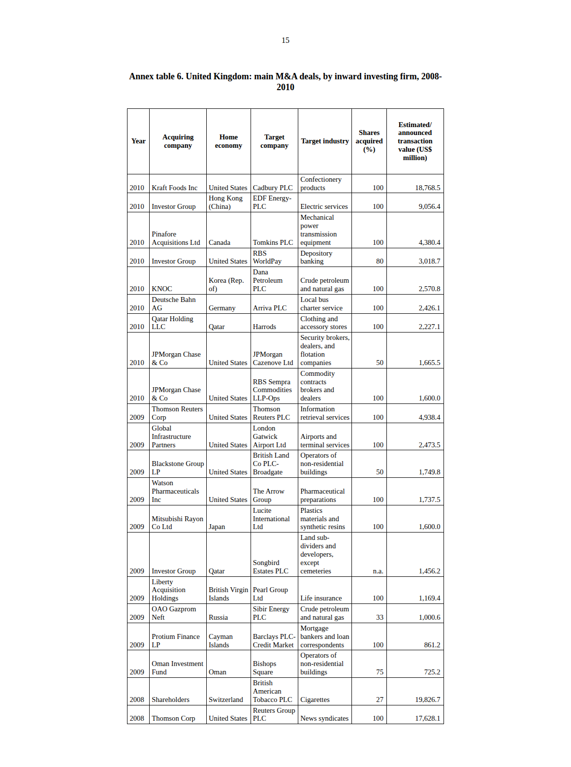15
Annex table 6. United Kingdom: main M&A deals, by inward investing firm, 2008-2010
| Year | Acquiring company | Home economy | Target company | Target industry | Shares acquired (%) | Estimated/ announced transaction value (US$ million) |
| --- | --- | --- | --- | --- | --- | --- |
| 2010 | Kraft Foods Inc | United States | Cadbury PLC | Confectionery products | 100 | 18,768.5 |
| 2010 | Investor Group | Hong Kong (China) | EDF Energy-PLC | Electric services | 100 | 9,056.4 |
| 2010 | Pinafore Acquisitions Ltd | Canada | Tomkins PLC | Mechanical power transmission equipment | 100 | 4,380.4 |
| 2010 | Investor Group | United States | RBS WorldPay | Depository banking | 80 | 3,018.7 |
| 2010 | KNOC | Korea (Rep. of) | Dana Petroleum PLC | Crude petroleum and natural gas | 100 | 2,570.8 |
| 2010 | Deutsche Bahn AG | Germany | Arriva PLC | Local bus charter service | 100 | 2,426.1 |
| 2010 | Qatar Holding LLC | Qatar | Harrods | Clothing and accessory stores | 100 | 2,227.1 |
| 2010 | JPMorgan Chase & Co | United States | JPMorgan Cazenove Ltd | Security brokers, dealers, and flotation companies | 50 | 1,665.5 |
| 2010 | JPMorgan Chase & Co | United States | RBS Sempra Commodities LLP-Ops | Commodity contracts brokers and dealers | 100 | 1,600.0 |
| 2009 | Thomson Reuters Corp | United States | Thomson Reuters PLC | Information retrieval services | 100 | 4,938.4 |
| 2009 | Global Infrastructure Partners | United States | London Gatwick Airport Ltd | Airports and terminal services | 100 | 2,473.5 |
| 2009 | Blackstone Group LP | United States | British Land Co PLC-Broadgate | Operators of non-residential buildings | 50 | 1,749.8 |
| 2009 | Watson Pharmaceuticals Inc | United States | The Arrow Group | Pharmaceutical preparations | 100 | 1,737.5 |
| 2009 | Mitsubishi Rayon Co Ltd | Japan | Lucite International Ltd | Plastics materials and synthetic resins | 100 | 1,600.0 |
| 2009 | Investor Group | Qatar | Songbird Estates PLC | Land sub-dividers and developers, except cemeteries | n.a. | 1,456.2 |
| 2009 | Liberty Acquisition Holdings | British Virgin Islands | Pearl Group Ltd | Life insurance | 100 | 1,169.4 |
| 2009 | OAO Gazprom Neft | Russia | Sibir Energy PLC | Crude petroleum and natural gas | 33 | 1,000.6 |
| 2009 | Protium Finance LP | Cayman Islands | Barclays PLC-Credit Market | Mortgage bankers and loan correspondents | 100 | 861.2 |
| 2009 | Oman Investment Fund | Oman | Bishops Square | Operators of non-residential buildings | 75 | 725.2 |
| 2008 | Shareholders | Switzerland | British American Tobacco PLC | Cigarettes | 27 | 19,826.7 |
| 2008 | Thomson Corp | United States | Reuters Group PLC | News syndicates | 100 | 17,628.1 |